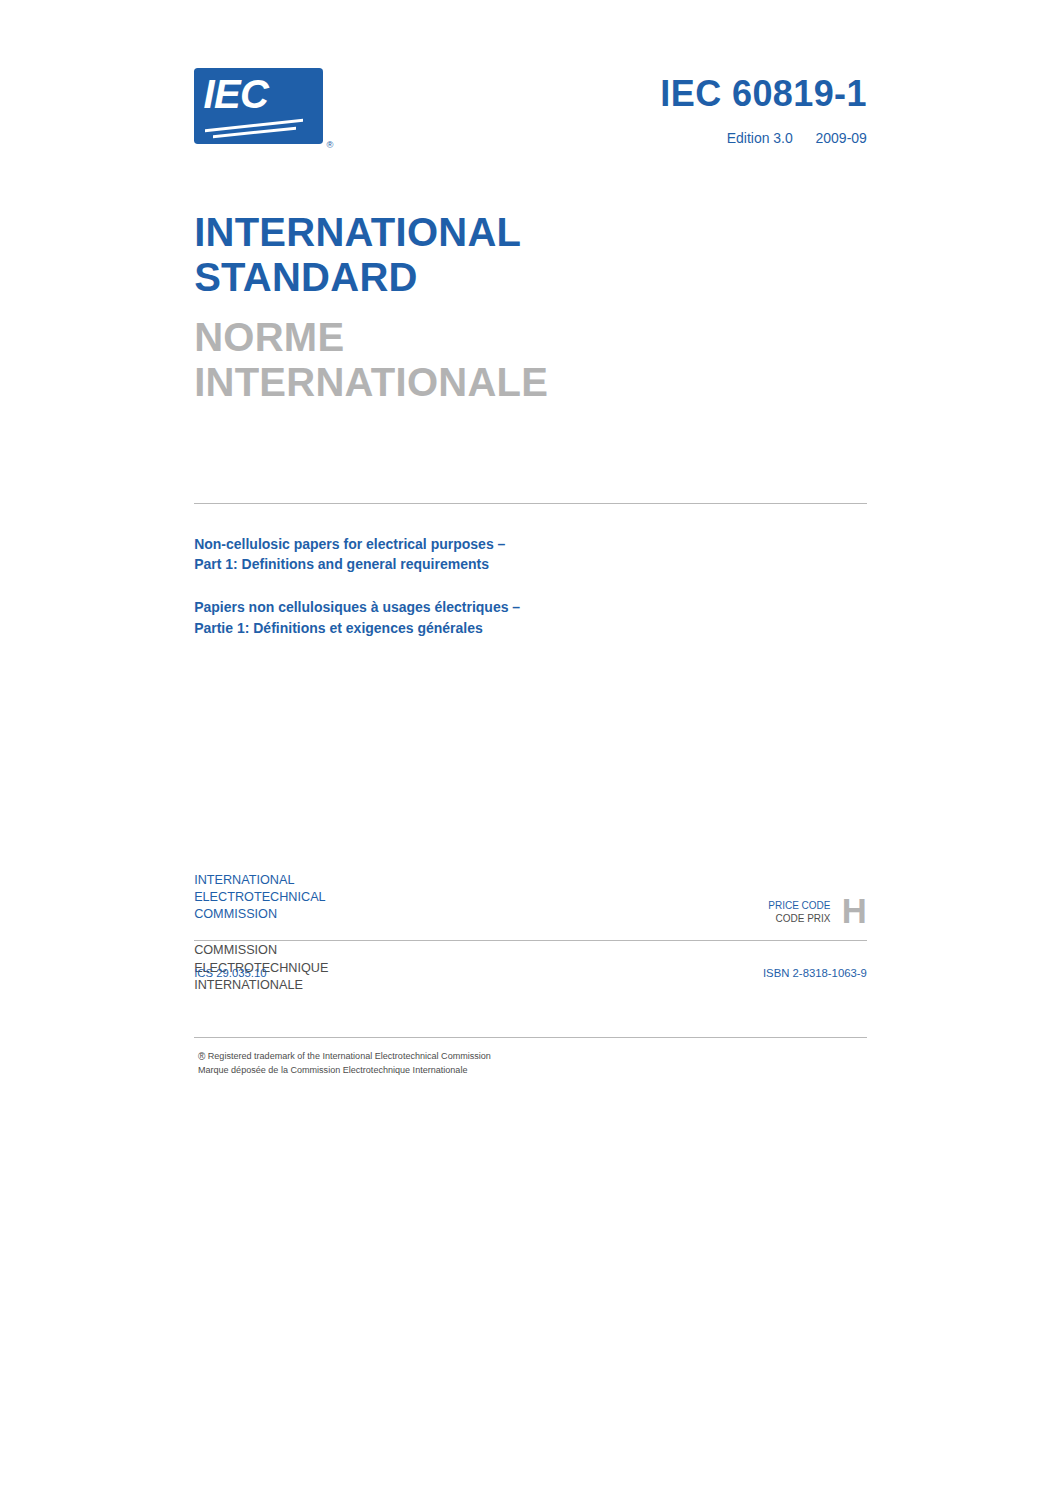IEC
®
IEC 60819-1
Edition 3.0 2009-09
INTERNATIONAL
STANDARD
NORME
INTERNATIONALE
Non-cellulosic papers for electrical purposes –
Part 1: Definitions and general requirements
Papiers non cellulosiques à usages électriques –
Partie 1: Définitions et exigences générales
INTERNATIONAL
ELECTROTECHNICAL
COMMISSION
COMMISSION
ELECTROTECHNIQUE
INTERNATIONALE
PRICE CODE
CODE PRIX
H
ICS 29.035.10
ISBN 2-8318-1063-9
® Registered trademark of the International Electrotechnical Commission
Marque déposée de la Commission Electrotechnique Internationale